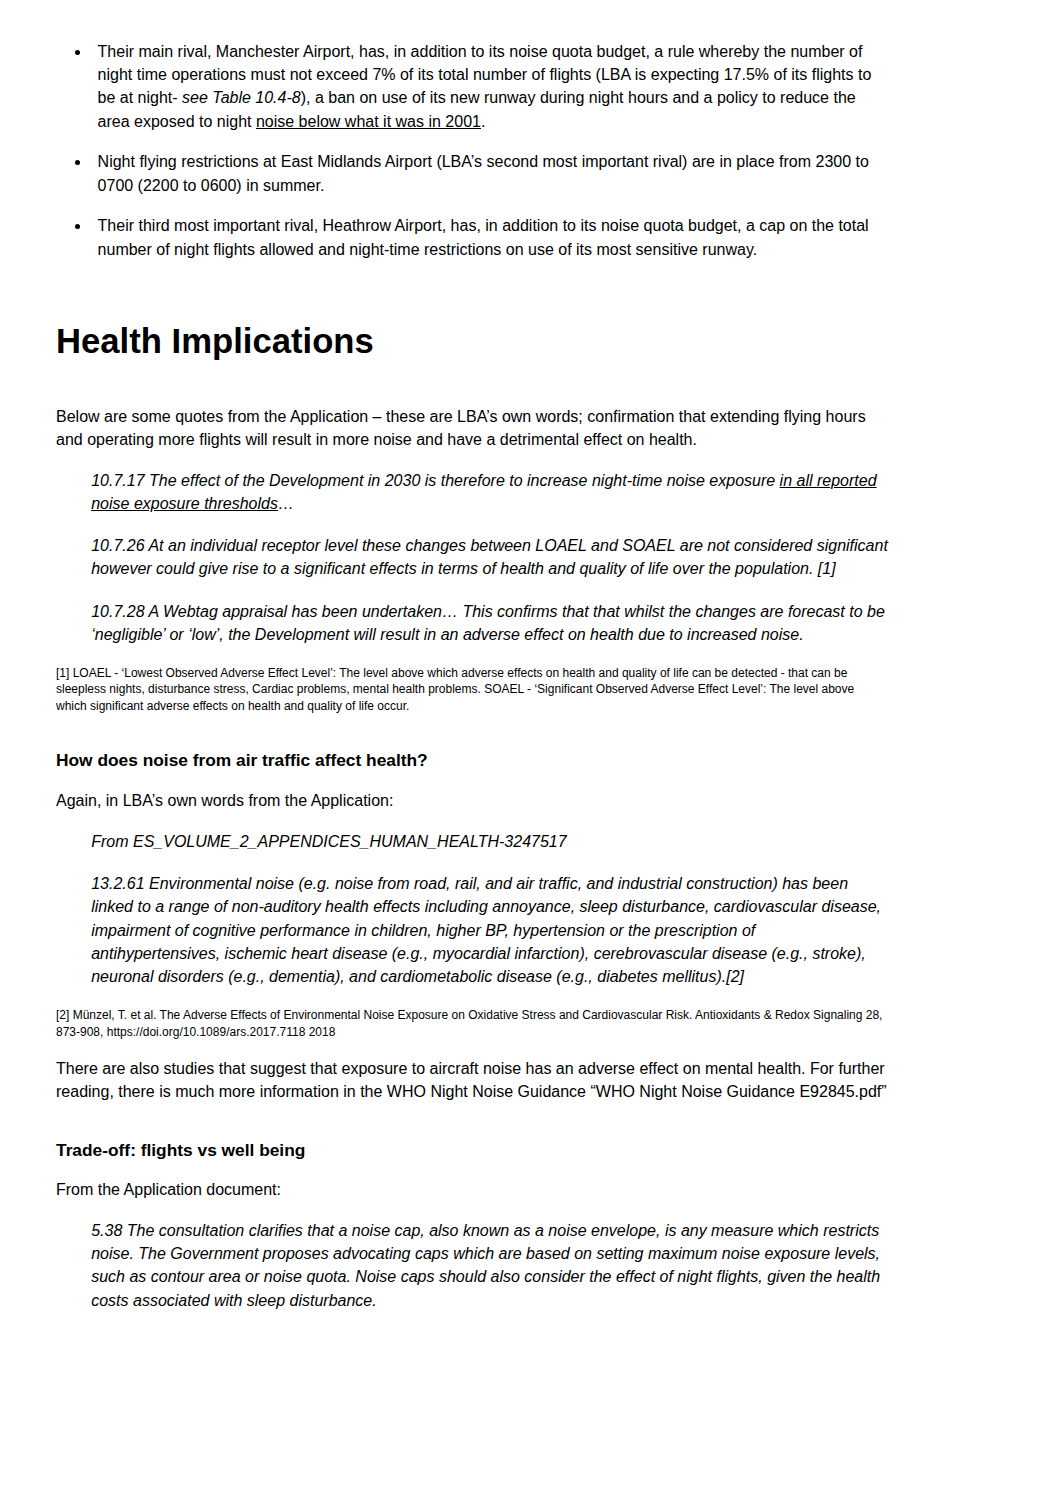Their main rival, Manchester Airport, has, in addition to its noise quota budget, a rule whereby the number of night time operations must not exceed 7% of its total number of flights (LBA is expecting 17.5% of its flights to be at night- see Table 10.4-8), a ban on use of its new runway during night hours and a policy to reduce the area exposed to night noise below what it was in 2001.
Night flying restrictions at East Midlands Airport (LBA’s second most important rival) are in place from 2300 to 0700 (2200 to 0600) in summer.
Their third most important rival, Heathrow Airport, has, in addition to its noise quota budget, a cap on the total number of night flights allowed and night-time restrictions on use of its most sensitive runway.
Health Implications
Below are some quotes from the Application – these are LBA’s own words; confirmation that extending flying hours and operating more flights will result in more noise and have a detrimental effect on health.
10.7.17 The effect of the Development in 2030 is therefore to increase night-time noise exposure in all reported noise exposure thresholds…
10.7.26 At an individual receptor level these changes between LOAEL and SOAEL are not considered significant however could give rise to a significant effects in terms of health and quality of life over the population. [1]
10.7.28 A Webtag appraisal has been undertaken… This confirms that that whilst the changes are forecast to be ‘negligible’ or ‘low’, the Development will result in an adverse effect on health due to increased noise.
[1] LOAEL - ‘Lowest Observed Adverse Effect Level’: The level above which adverse effects on health and quality of life can be detected - that can be sleepless nights, disturbance stress, Cardiac problems, mental health problems. SOAEL - ‘Significant Observed Adverse Effect Level’: The level above which significant adverse effects on health and quality of life occur.
How does noise from air traffic affect health?
Again, in LBA’s own words from the Application:
From ES_VOLUME_2_APPENDICES_HUMAN_HEALTH-3247517
13.2.61 Environmental noise (e.g. noise from road, rail, and air traffic, and industrial construction) has been linked to a range of non-auditory health effects including annoyance, sleep disturbance, cardiovascular disease, impairment of cognitive performance in children, higher BP, hypertension or the prescription of antihypertensives, ischemic heart disease (e.g., myocardial infarction), cerebrovascular disease (e.g., stroke), neuronal disorders (e.g., dementia), and cardiometabolic disease (e.g., diabetes mellitus).[2]
[2] Münzel, T. et al. The Adverse Effects of Environmental Noise Exposure on Oxidative Stress and Cardiovascular Risk. Antioxidants & Redox Signaling 28, 873-908, https://doi.org/10.1089/ars.2017.7118 2018
There are also studies that suggest that exposure to aircraft noise has an adverse effect on mental health. For further reading, there is much more information in the WHO Night Noise Guidance “WHO Night Noise Guidance E92845.pdf”
Trade-off: flights vs well being
From the Application document:
5.38 The consultation clarifies that a noise cap, also known as a noise envelope, is any measure which restricts noise. The Government proposes advocating caps which are based on setting maximum noise exposure levels, such as contour area or noise quota. Noise caps should also consider the effect of night flights, given the health costs associated with sleep disturbance.